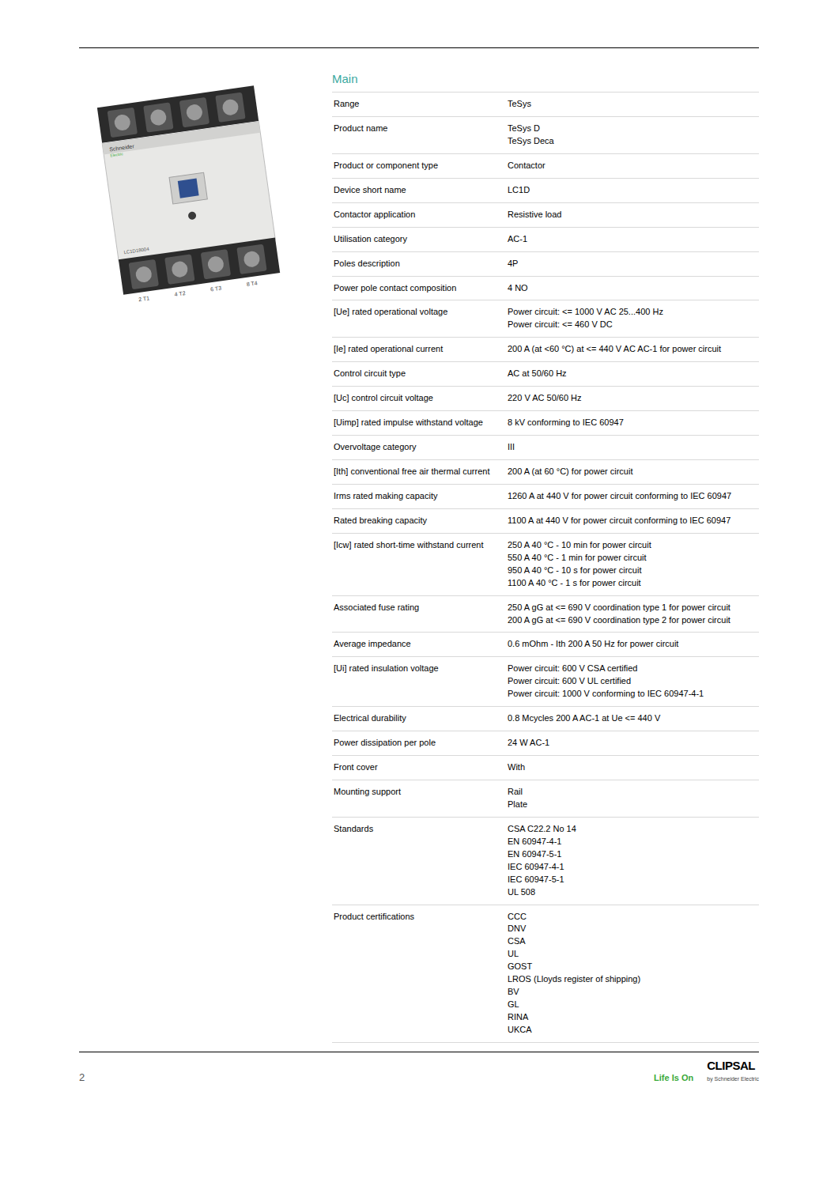1 L1 3 L2 5 L3 7 L4 Schneider Electric LC1D18004 2 T1 4 T2 6 T3 8 T4
Main
| Range | TeSys |
| Product name | TeSys D TeSys Deca |
| Product or component type | Contactor |
| Device short name | LC1D |
| Contactor application | Resistive load |
| Utilisation category | AC-1 |
| Poles description | 4P |
| Power pole contact composition | 4 NO |
| [Ue] rated operational voltage | Power circuit: <= 1000 V AC 25...400 Hz Power circuit: <= 460 V DC |
| [Ie] rated operational current | 200 A (at <60 °C) at <= 440 V AC AC-1 for power circuit |
| Control circuit type | AC at 50/60 Hz |
| [Uc] control circuit voltage | 220 V AC 50/60 Hz |
| [Uimp] rated impulse withstand voltage | 8 kV conforming to IEC 60947 |
| Overvoltage category | III |
| [Ith] conventional free air thermal current | 200 A (at 60 °C) for power circuit |
| Irms rated making capacity | 1260 A at 440 V for power circuit conforming to IEC 60947 |
| Rated breaking capacity | 1100 A at 440 V for power circuit conforming to IEC 60947 |
| [Icw] rated short-time withstand current | 250 A 40 °C - 10 min for power circuit 550 A 40 °C - 1 min for power circuit 950 A 40 °C - 10 s for power circuit 1100 A 40 °C - 1 s for power circuit |
| Associated fuse rating | 250 A gG at <= 690 V coordination type 1 for power circuit 200 A gG at <= 690 V coordination type 2 for power circuit |
| Average impedance | 0.6 mOhm - Ith 200 A 50 Hz for power circuit |
| [Ui] rated insulation voltage | Power circuit: 600 V CSA certified Power circuit: 600 V UL certified Power circuit: 1000 V conforming to IEC 60947-4-1 |
| Electrical durability | 0.8 Mcycles 200 A AC-1 at Ue <= 440 V |
| Power dissipation per pole | 24 W AC-1 |
| Front cover | With |
| Mounting support | Rail Plate |
| Standards | CSA C22.2 No 14 EN 60947-4-1 EN 60947-5-1 IEC 60947-4-1 IEC 60947-5-1 UL 508 |
| Product certifications | CCC DNV CSA UL GOST LROS (Lloyds register of shipping) BV GL RINA UKCA |
2
Life Is On CLIPSAL
by Schneider Electric